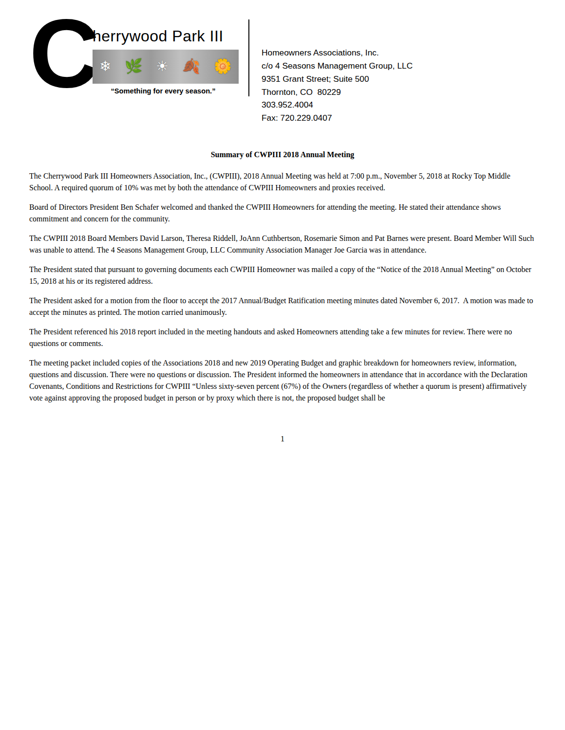C
herrywood Park III
❄ 🌿 ☀ 🍂 🌼
“Something for every season.”
Homeowners Associations, Inc.
c/o 4 Seasons Management Group, LLC
9351 Grant Street; Suite 500
Thornton, CO 80229
303.952.4004
Fax: 720.229.0407
Summary of CWPIII 2018 Annual Meeting
The Cherrywood Park III Homeowners Association, Inc., (CWPIII), 2018 Annual Meeting was held at 7:00 p.m., November 5, 2018 at Rocky Top Middle School. A required quorum of 10% was met by both the attendance of CWPIII Homeowners and proxies received.
Board of Directors President Ben Schafer welcomed and thanked the CWPIII Homeowners for attending the meeting. He stated their attendance shows commitment and concern for the community.
The CWPIII 2018 Board Members David Larson, Theresa Riddell, JoAnn Cuthbertson, Rosemarie Simon and Pat Barnes were present. Board Member Will Such was unable to attend. The 4 Seasons Management Group, LLC Community Association Manager Joe Garcia was in attendance.
The President stated that pursuant to governing documents each CWPIII Homeowner was mailed a copy of the “Notice of the 2018 Annual Meeting” on October 15, 2018 at his or its registered address.
The President asked for a motion from the floor to accept the 2017 Annual/Budget Ratification meeting minutes dated November 6, 2017. A motion was made to accept the minutes as printed. The motion carried unanimously.
The President referenced his 2018 report included in the meeting handouts and asked Homeowners attending take a few minutes for review. There were no questions or comments.
The meeting packet included copies of the Associations 2018 and new 2019 Operating Budget and graphic breakdown for homeowners review, information, questions and discussion. There were no questions or discussion. The President informed the homeowners in attendance that in accordance with the Declaration Covenants, Conditions and Restrictions for CWPIII “Unless sixty-seven percent (67%) of the Owners (regardless of whether a quorum is present) affirmatively vote against approving the proposed budget in person or by proxy which there is not, the proposed budget shall be
1